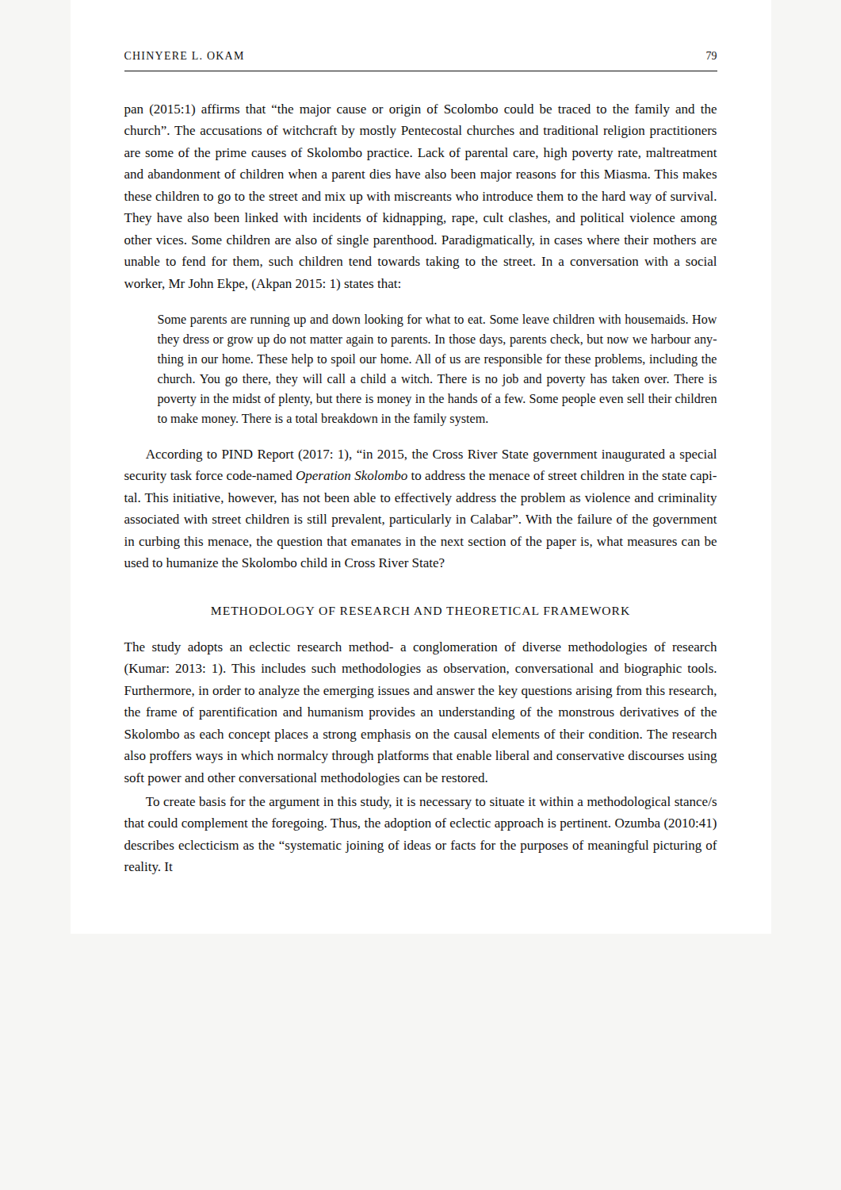Chinyere L. Okam 79
pan (2015:1) affirms that “the major cause or origin of Scolombo could be traced to the family and the church”. The accusations of witchcraft by mostly Pentecostal churches and traditional religion practitioners are some of the prime causes of Skolombo practice. Lack of parental care, high poverty rate, maltreatment and abandonment of children when a parent dies have also been major reasons for this Miasma. This makes these children to go to the street and mix up with miscreants who introduce them to the hard way of survival. They have also been linked with incidents of kidnapping, rape, cult clashes, and political violence among other vices. Some children are also of single parenthood. Paradigmatically, in cases where their mothers are unable to fend for them, such children tend towards taking to the street. In a conversation with a social worker, Mr John Ekpe, (Akpan 2015: 1) states that:
Some parents are running up and down looking for what to eat. Some leave children with housemaids. How they dress or grow up do not matter again to parents. In those days, parents check, but now we harbour anything in our home. These help to spoil our home. All of us are responsible for these problems, including the church. You go there, they will call a child a witch. There is no job and poverty has taken over. There is poverty in the midst of plenty, but there is money in the hands of a few. Some people even sell their children to make money. There is a total breakdown in the family system.
According to PIND Report (2017: 1), “in 2015, the Cross River State government inaugurated a special security task force code-named Operation Skolombo to address the menace of street children in the state capital. This initiative, however, has not been able to effectively address the problem as violence and criminality associated with street children is still prevalent, particularly in Calabar”. With the failure of the government in curbing this menace, the question that emanates in the next section of the paper is, what measures can be used to humanize the Skolombo child in Cross River State?
Methodology of Research and Theoretical Framework
The study adopts an eclectic research method- a conglomeration of diverse methodologies of research (Kumar: 2013: 1). This includes such methodologies as observation, conversational and biographic tools. Furthermore, in order to analyze the emerging issues and answer the key questions arising from this research, the frame of parentification and humanism provides an understanding of the monstrous derivatives of the Skolombo as each concept places a strong emphasis on the causal elements of their condition. The research also proffers ways in which normalcy through platforms that enable liberal and conservative discourses using soft power and other conversational methodologies can be restored.
To create basis for the argument in this study, it is necessary to situate it within a methodological stance/s that could complement the foregoing. Thus, the adoption of eclectic approach is pertinent. Ozumba (2010:41) describes eclecticism as the “systematic joining of ideas or facts for the purposes of meaningful picturing of reality. It